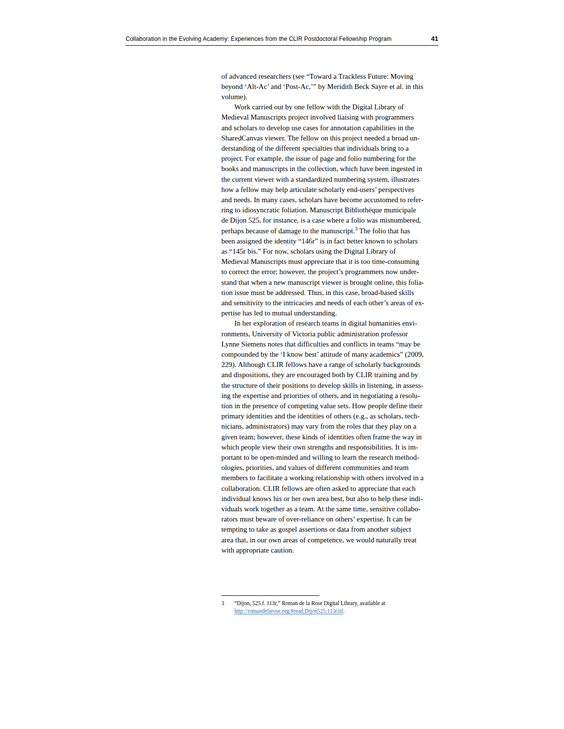Collaboration in the Evolving Academy: Experiences from the CLIR Postdoctoral Fellowship Program 41
of advanced researchers (see “Toward a Trackless Future: Moving beyond ‘Alt-Ac’ and ‘Post-Ac,’” by Meridith Beck Sayre et al. in this volume).
Work carried out by one fellow with the Digital Library of Medieval Manuscripts project involved liaising with programmers and scholars to develop use cases for annotation capabilities in the SharedCanvas viewer. The fellow on this project needed a broad understanding of the different specialties that individuals bring to a project. For example, the issue of page and folio numbering for the books and manuscripts in the collection, which have been ingested in the current viewer with a standardized numbering system, illustrates how a fellow may help articulate scholarly end-users’ perspectives and needs. In many cases, scholars have become accustomed to referring to idiosyncratic foliation. Manuscript Bibliothèque municipale de Dijon 525, for instance, is a case where a folio was misnumbered, perhaps because of damage to the manuscript.3 The folio that has been assigned the identity “146r” is in fact better known to scholars as “145r bis.” For now, scholars using the Digital Library of Medieval Manuscripts must appreciate that it is too time-consuming to correct the error; however, the project’s programmers now understand that when a new manuscript viewer is brought online, this foliation issue must be addressed. Thus, in this case, broad-based skills and sensitivity to the intricacies and needs of each other’s areas of expertise has led to mutual understanding.
In her exploration of research teams in digital humanities environments, University of Victoria public administration professor Lynne Siemens notes that difficulties and conflicts in teams “may be compounded by the ‘I know best’ attitude of many academics” (2009, 229). Although CLIR fellows have a range of scholarly backgrounds and dispositions, they are encouraged both by CLIR training and by the structure of their positions to develop skills in listening, in assessing the expertise and priorities of others, and in negotiating a resolution in the presence of competing value sets. How people define their primary identities and the identities of others (e.g., as scholars, technicians, administrators) may vary from the roles that they play on a given team; however, these kinds of identities often frame the way in which people view their own strengths and responsibilities. It is important to be open-minded and willing to learn the research methodologies, priorities, and values of different communities and team members to facilitate a working relationship with others involved in a collaboration. CLIR fellows are often asked to appreciate that each individual knows his or her own area best, but also to help these individuals work together as a team. At the same time, sensitive collaborators must beware of over-reliance on others’ expertise. It can be tempting to take as gospel assertions or data from another subject area that, in our own areas of competence, we would naturally treat with appropriate caution.
3 “Dijon, 525 f. 113r,” Roman de la Rose Digital Library, available at http://romandelarose.org/#read;Dijon525.113r.tif.